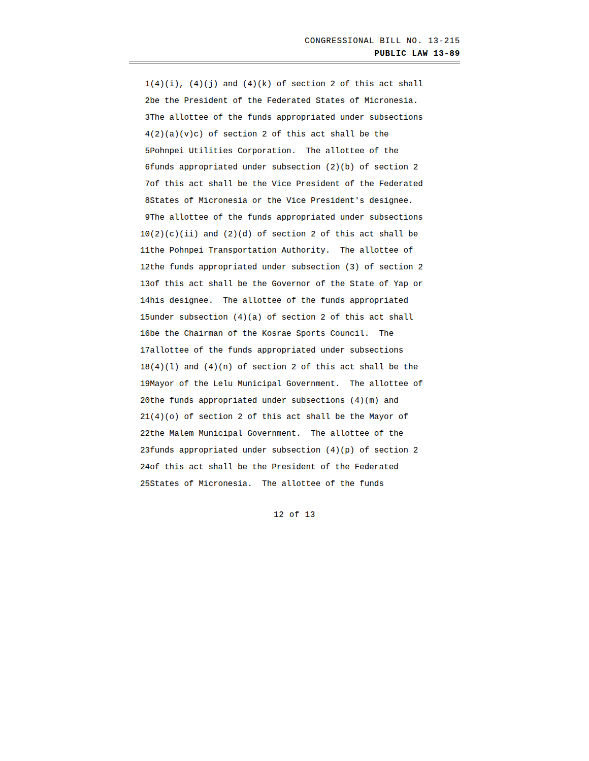CONGRESSIONAL BILL NO. 13-215
PUBLIC LAW 13-89
| 1 | (4)(i), (4)(j) and (4)(k) of section 2 of this act shall |
| 2 | be the President of the Federated States of Micronesia. |
| 3 | The allottee of the funds appropriated under subsections |
| 4 | (2)(a)(v)c) of section 2 of this act shall be the |
| 5 | Pohnpei Utilities Corporation. The allottee of the |
| 6 | funds appropriated under subsection (2)(b) of section 2 |
| 7 | of this act shall be the Vice President of the Federated |
| 8 | States of Micronesia or the Vice President's designee. |
| 9 | The allottee of the funds appropriated under subsections |
| 10 | (2)(c)(ii) and (2)(d) of section 2 of this act shall be |
| 11 | the Pohnpei Transportation Authority. The allottee of |
| 12 | the funds appropriated under subsection (3) of section 2 |
| 13 | of this act shall be the Governor of the State of Yap or |
| 14 | his designee. The allottee of the funds appropriated |
| 15 | under subsection (4)(a) of section 2 of this act shall |
| 16 | be the Chairman of the Kosrae Sports Council. The |
| 17 | allottee of the funds appropriated under subsections |
| 18 | (4)(l) and (4)(n) of section 2 of this act shall be the |
| 19 | Mayor of the Lelu Municipal Government. The allottee of |
| 20 | the funds appropriated under subsections (4)(m) and |
| 21 | (4)(o) of section 2 of this act shall be the Mayor of |
| 22 | the Malem Municipal Government. The allottee of the |
| 23 | funds appropriated under subsection (4)(p) of section 2 |
| 24 | of this act shall be the President of the Federated |
| 25 | States of Micronesia. The allottee of the funds |
12 of 13